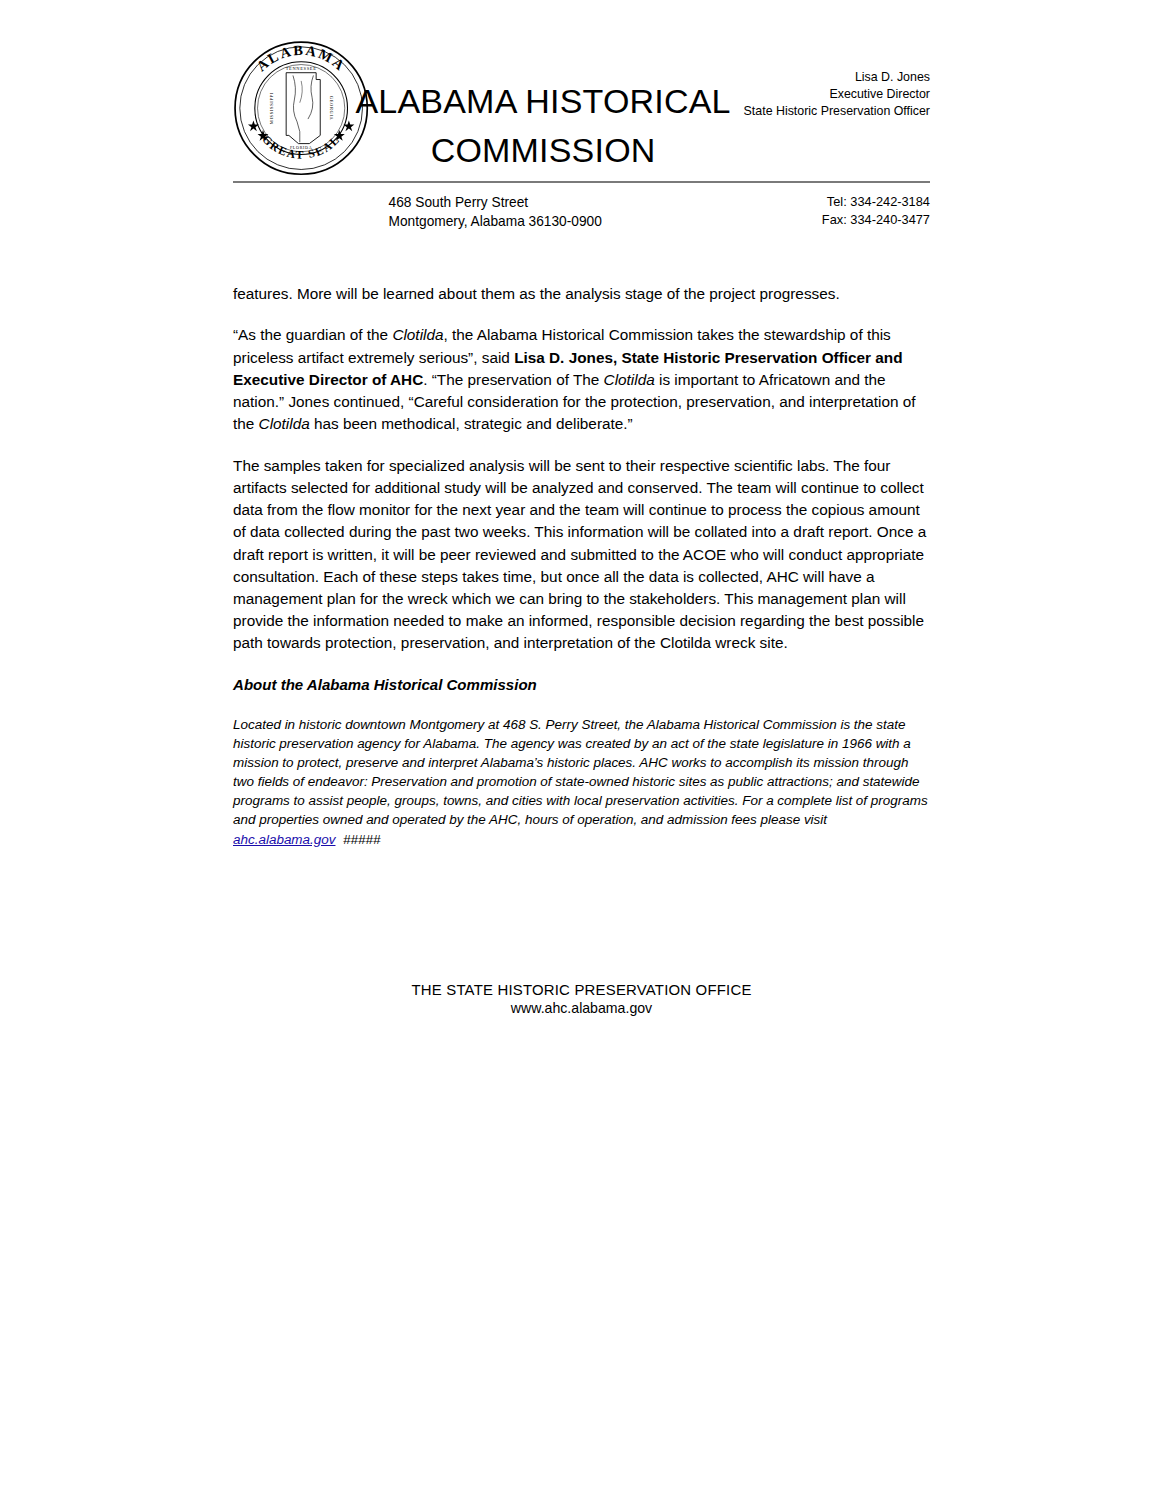ALABAMA GREAT SEAL TENNESSEE MISSISSIPPI GEORGIA FLORIDA
ALABAMA HISTORICAL COMMISSION
Lisa D. Jones
Executive Director
State Historic Preservation Officer
468 South Perry Street
Montgomery, Alabama 36130-0900
Tel: 334-242-3184
Fax: 334-240-3477
features. More will be learned about them as the analysis stage of the project progresses.
“As the guardian of the Clotilda, the Alabama Historical Commission takes the stewardship of this priceless artifact extremely serious”, said Lisa D. Jones, State Historic Preservation Officer and Executive Director of AHC. “The preservation of The Clotilda is important to Africatown and the nation.” Jones continued, “Careful consideration for the protection, preservation, and interpretation of the Clotilda has been methodical, strategic and deliberate.”
The samples taken for specialized analysis will be sent to their respective scientific labs. The four artifacts selected for additional study will be analyzed and conserved. The team will continue to collect data from the flow monitor for the next year and the team will continue to process the copious amount of data collected during the past two weeks. This information will be collated into a draft report. Once a draft report is written, it will be peer reviewed and submitted to the ACOE who will conduct appropriate consultation. Each of these steps takes time, but once all the data is collected, AHC will have a management plan for the wreck which we can bring to the stakeholders. This management plan will provide the information needed to make an informed, responsible decision regarding the best possible path towards protection, preservation, and interpretation of the Clotilda wreck site.
About the Alabama Historical Commission
Located in historic downtown Montgomery at 468 S. Perry Street, the Alabama Historical Commission is the state historic preservation agency for Alabama. The agency was created by an act of the state legislature in 1966 with a mission to protect, preserve and interpret Alabama’s historic places. AHC works to accomplish its mission through two fields of endeavor: Preservation and promotion of state-owned historic sites as public attractions; and statewide programs to assist people, groups, towns, and cities with local preservation activities. For a complete list of programs and properties owned and operated by the AHC, hours of operation, and admission fees please visit ahc.alabama.gov #####
THE STATE HISTORIC PRESERVATION OFFICE
www.ahc.alabama.gov